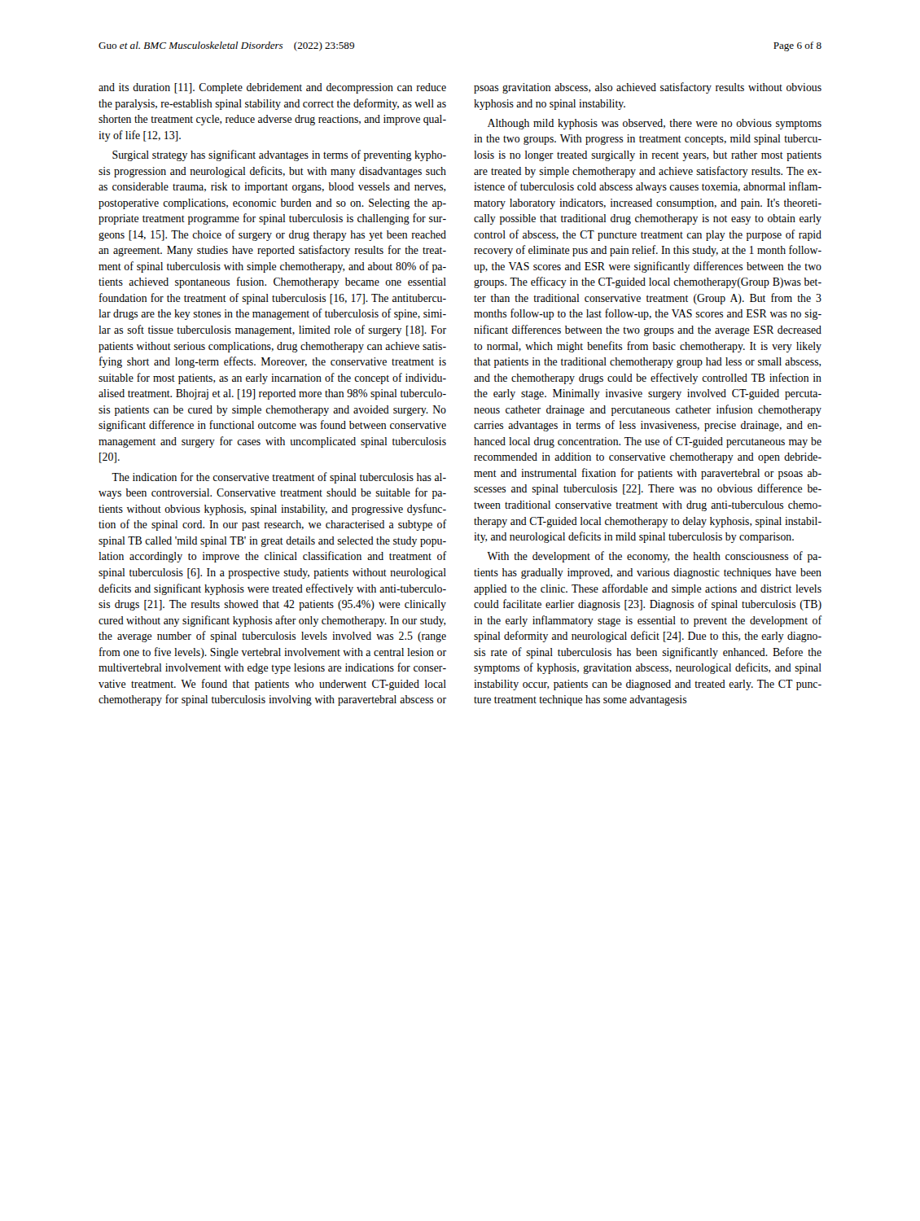Guo et al. BMC Musculoskeletal Disorders (2022) 23:589
Page 6 of 8
and its duration [11]. Complete debridement and decompression can reduce the paralysis, re-establish spinal stability and correct the deformity, as well as shorten the treatment cycle, reduce adverse drug reactions, and improve quality of life [12, 13].
Surgical strategy has significant advantages in terms of preventing kyphosis progression and neurological deficits, but with many disadvantages such as considerable trauma, risk to important organs, blood vessels and nerves, postoperative complications, economic burden and so on. Selecting the appropriate treatment programme for spinal tuberculosis is challenging for surgeons [14, 15]. The choice of surgery or drug therapy has yet been reached an agreement. Many studies have reported satisfactory results for the treatment of spinal tuberculosis with simple chemotherapy, and about 80% of patients achieved spontaneous fusion. Chemotherapy became one essential foundation for the treatment of spinal tuberculosis [16, 17]. The antitubercular drugs are the key stones in the management of tuberculosis of spine, similar as soft tissue tuberculosis management, limited role of surgery [18]. For patients without serious complications, drug chemotherapy can achieve satisfying short and long-term effects. Moreover, the conservative treatment is suitable for most patients, as an early incarnation of the concept of individualised treatment. Bhojraj et al. [19] reported more than 98% spinal tuberculosis patients can be cured by simple chemotherapy and avoided surgery. No significant difference in functional outcome was found between conservative management and surgery for cases with uncomplicated spinal tuberculosis [20].
The indication for the conservative treatment of spinal tuberculosis has always been controversial. Conservative treatment should be suitable for patients without obvious kyphosis, spinal instability, and progressive dysfunction of the spinal cord. In our past research, we characterised a subtype of spinal TB called 'mild spinal TB' in great details and selected the study population accordingly to improve the clinical classification and treatment of spinal tuberculosis [6]. In a prospective study, patients without neurological deficits and significant kyphosis were treated effectively with anti-tuberculosis drugs [21]. The results showed that 42 patients (95.4%) were clinically cured without any significant kyphosis after only chemotherapy. In our study, the average number of spinal tuberculosis levels involved was 2.5 (range from one to five levels). Single vertebral involvement with a central lesion or multivertebral involvement with edge type lesions are indications for conservative treatment. We found that patients who underwent CT-guided local chemotherapy for spinal tuberculosis involving with paravertebral abscess or psoas gravitation abscess, also achieved satisfactory results without obvious kyphosis and no spinal instability.
Although mild kyphosis was observed, there were no obvious symptoms in the two groups. With progress in treatment concepts, mild spinal tuberculosis is no longer treated surgically in recent years, but rather most patients are treated by simple chemotherapy and achieve satisfactory results. The existence of tuberculosis cold abscess always causes toxemia, abnormal inflammatory laboratory indicators, increased consumption, and pain. It's theoretically possible that traditional drug chemotherapy is not easy to obtain early control of abscess, the CT puncture treatment can play the purpose of rapid recovery of eliminate pus and pain relief. In this study, at the 1 month follow-up, the VAS scores and ESR were significantly differences between the two groups. The efficacy in the CT-guided local chemotherapy(Group B)was better than the traditional conservative treatment (Group A). But from the 3 months follow-up to the last follow-up, the VAS scores and ESR was no significant differences between the two groups and the average ESR decreased to normal, which might benefits from basic chemotherapy. It is very likely that patients in the traditional chemotherapy group had less or small abscess, and the chemotherapy drugs could be effectively controlled TB infection in the early stage. Minimally invasive surgery involved CT-guided percutaneous catheter drainage and percutaneous catheter infusion chemotherapy carries advantages in terms of less invasiveness, precise drainage, and enhanced local drug concentration. The use of CT-guided percutaneous may be recommended in addition to conservative chemotherapy and open debridement and instrumental fixation for patients with paravertebral or psoas abscesses and spinal tuberculosis [22]. There was no obvious difference between traditional conservative treatment with drug anti-tuberculous chemotherapy and CT-guided local chemotherapy to delay kyphosis, spinal instability, and neurological deficits in mild spinal tuberculosis by comparison.
With the development of the economy, the health consciousness of patients has gradually improved, and various diagnostic techniques have been applied to the clinic. These affordable and simple actions and district levels could facilitate earlier diagnosis [23]. Diagnosis of spinal tuberculosis (TB) in the early inflammatory stage is essential to prevent the development of spinal deformity and neurological deficit [24]. Due to this, the early diagnosis rate of spinal tuberculosis has been significantly enhanced. Before the symptoms of kyphosis, gravitation abscess, neurological deficits, and spinal instability occur, patients can be diagnosed and treated early. The CT puncture treatment technique has some advantagesis